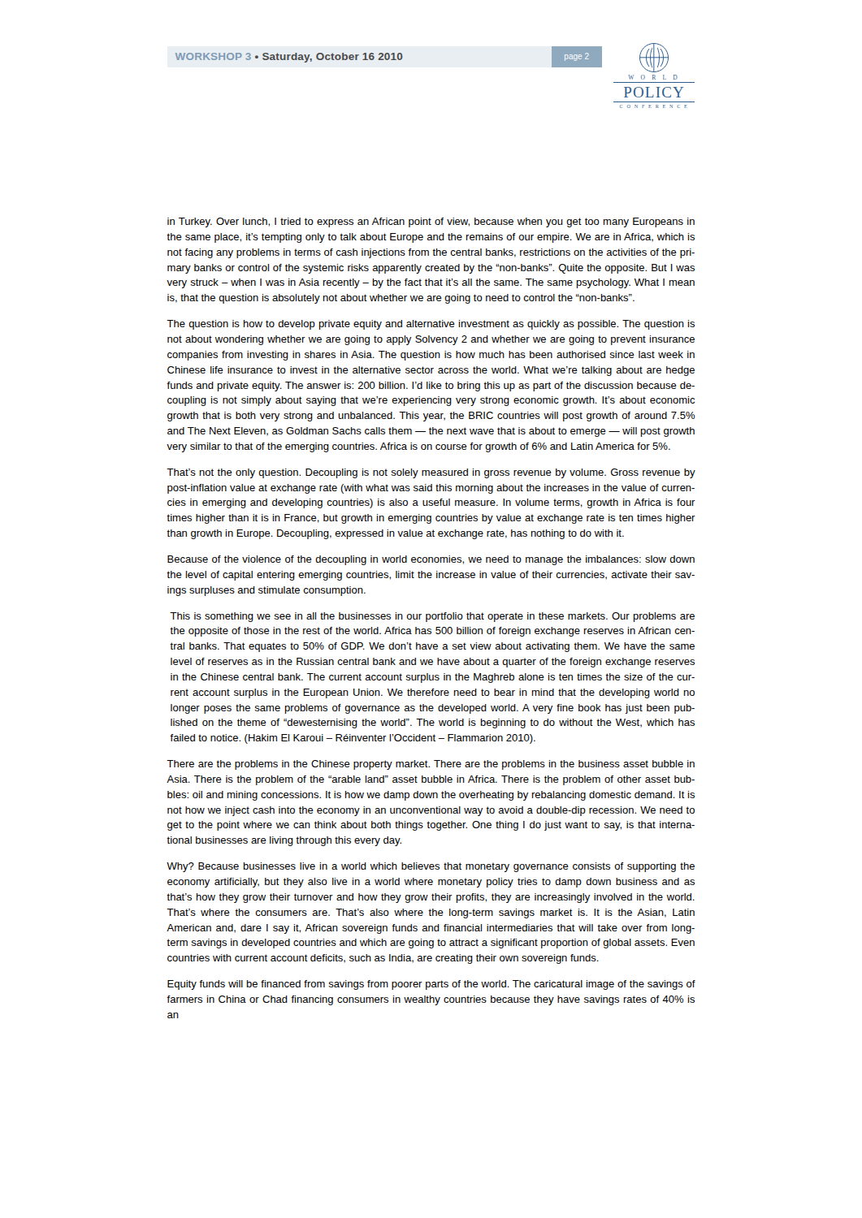WORKSHOP 3 • Saturday, October 16 2010
page 2
W O R L D
POLICY
C O N F E R E N C E
in Turkey. Over lunch, I tried to express an African point of view, because when you get too many Europeans in the same place, it’s tempting only to talk about Europe and the remains of our empire. We are in Africa, which is not facing any problems in terms of cash injections from the central banks, restrictions on the activities of the primary banks or control of the systemic risks apparently created by the “non-banks”. Quite the opposite. But I was very struck – when I was in Asia recently – by the fact that it’s all the same. The same psychology. What I mean is, that the question is absolutely not about whether we are going to need to control the “non-banks”.
The question is how to develop private equity and alternative investment as quickly as possible. The question is not about wondering whether we are going to apply Solvency 2 and whether we are going to prevent insurance companies from investing in shares in Asia. The question is how much has been authorised since last week in Chinese life insurance to invest in the alternative sector across the world. What we’re talking about are hedge funds and private equity. The answer is: 200 billion. I’d like to bring this up as part of the discussion because decoupling is not simply about saying that we’re experiencing very strong economic growth. It’s about economic growth that is both very strong and unbalanced. This year, the BRIC countries will post growth of around 7.5% and The Next Eleven, as Goldman Sachs calls them — the next wave that is about to emerge — will post growth very similar to that of the emerging countries. Africa is on course for growth of 6% and Latin America for 5%.
That’s not the only question. Decoupling is not solely measured in gross revenue by volume. Gross revenue by post-inflation value at exchange rate (with what was said this morning about the increases in the value of currencies in emerging and developing countries) is also a useful measure. In volume terms, growth in Africa is four times higher than it is in France, but growth in emerging countries by value at exchange rate is ten times higher than growth in Europe. Decoupling, expressed in value at exchange rate, has nothing to do with it.
Because of the violence of the decoupling in world economies, we need to manage the imbalances: slow down the level of capital entering emerging countries, limit the increase in value of their currencies, activate their savings surpluses and stimulate consumption.
This is something we see in all the businesses in our portfolio that operate in these markets. Our problems are the opposite of those in the rest of the world. Africa has 500 billion of foreign exchange reserves in African central banks. That equates to 50% of GDP. We don’t have a set view about activating them. We have the same level of reserves as in the Russian central bank and we have about a quarter of the foreign exchange reserves in the Chinese central bank. The current account surplus in the Maghreb alone is ten times the size of the current account surplus in the European Union. We therefore need to bear in mind that the developing world no longer poses the same problems of governance as the developed world. A very fine book has just been published on the theme of “dewesternising the world”. The world is beginning to do without the West, which has failed to notice. (Hakim El Karoui – Réinventer l’Occident – Flammarion 2010).
There are the problems in the Chinese property market. There are the problems in the business asset bubble in Asia. There is the problem of the “arable land” asset bubble in Africa. There is the problem of other asset bubbles: oil and mining concessions. It is how we damp down the overheating by rebalancing domestic demand. It is not how we inject cash into the economy in an unconventional way to avoid a double-dip recession. We need to get to the point where we can think about both things together. One thing I do just want to say, is that international businesses are living through this every day.
Why? Because businesses live in a world which believes that monetary governance consists of supporting the economy artificially, but they also live in a world where monetary policy tries to damp down business and as that’s how they grow their turnover and how they grow their profits, they are increasingly involved in the world. That’s where the consumers are. That’s also where the long-term savings market is. It is the Asian, Latin American and, dare I say it, African sovereign funds and financial intermediaries that will take over from long-term savings in developed countries and which are going to attract a significant proportion of global assets. Even countries with current account deficits, such as India, are creating their own sovereign funds.
Equity funds will be financed from savings from poorer parts of the world. The caricatural image of the savings of farmers in China or Chad financing consumers in wealthy countries because they have savings rates of 40% is an